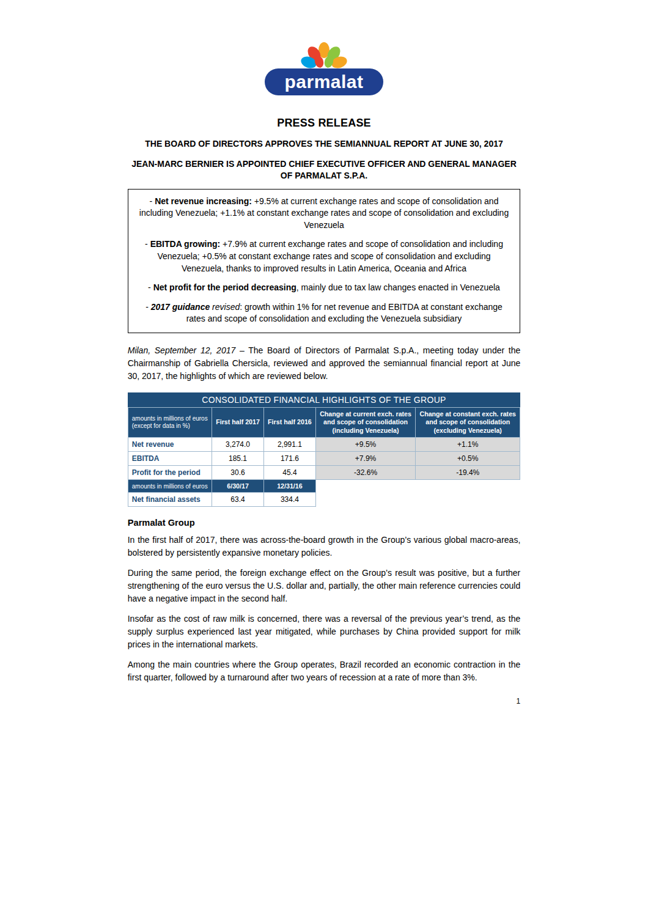parmalat
PRESS RELEASE
THE BOARD OF DIRECTORS APPROVES THE SEMIANNUAL REPORT AT JUNE 30, 2017
JEAN-MARC BERNIER IS APPOINTED CHIEF EXECUTIVE OFFICER AND GENERAL MANAGER OF PARMALAT S.P.A.
- Net revenue increasing: +9.5% at current exchange rates and scope of consolidation and including Venezuela; +1.1% at constant exchange rates and scope of consolidation and excluding Venezuela
- EBITDA growing: +7.9% at current exchange rates and scope of consolidation and including Venezuela; +0.5% at constant exchange rates and scope of consolidation and excluding Venezuela, thanks to improved results in Latin America, Oceania and Africa
- Net profit for the period decreasing, mainly due to tax law changes enacted in Venezuela
- 2017 guidance revised: growth within 1% for net revenue and EBITDA at constant exchange rates and scope of consolidation and excluding the Venezuela subsidiary
Milan, September 12, 2017 – The Board of Directors of Parmalat S.p.A., meeting today under the Chairmanship of Gabriella Chersicla, reviewed and approved the semiannual financial report at June 30, 2017, the highlights of which are reviewed below.
CONSOLIDATED FINANCIAL HIGHLIGHTS OF THE GROUP
| amounts in millions of euros (except for data in %) | First half 2017 | First half 2016 | Change at current exch. rates and scope of consolidation (including Venezuela) | Change at constant exch. rates and scope of consolidation (excluding Venezuela) |
| --- | --- | --- | --- | --- |
| Net revenue | 3,274.0 | 2,991.1 | +9.5% | +1.1% |
| EBITDA | 185.1 | 171.6 | +7.9% | +0.5% |
| Profit for the period | 30.6 | 45.4 | -32.6% | -19.4% |
| amounts in millions of euros | 6/30/17 | 12/31/16 | | |
| Net financial assets | 63.4 | 334.4 | | |
Parmalat Group
In the first half of 2017, there was across-the-board growth in the Group’s various global macro-areas, bolstered by persistently expansive monetary policies.
During the same period, the foreign exchange effect on the Group’s result was positive, but a further strengthening of the euro versus the U.S. dollar and, partially, the other main reference currencies could have a negative impact in the second half.
Insofar as the cost of raw milk is concerned, there was a reversal of the previous year’s trend, as the supply surplus experienced last year mitigated, while purchases by China provided support for milk prices in the international markets.
Among the main countries where the Group operates, Brazil recorded an economic contraction in the first quarter, followed by a turnaround after two years of recession at a rate of more than 3%.
1